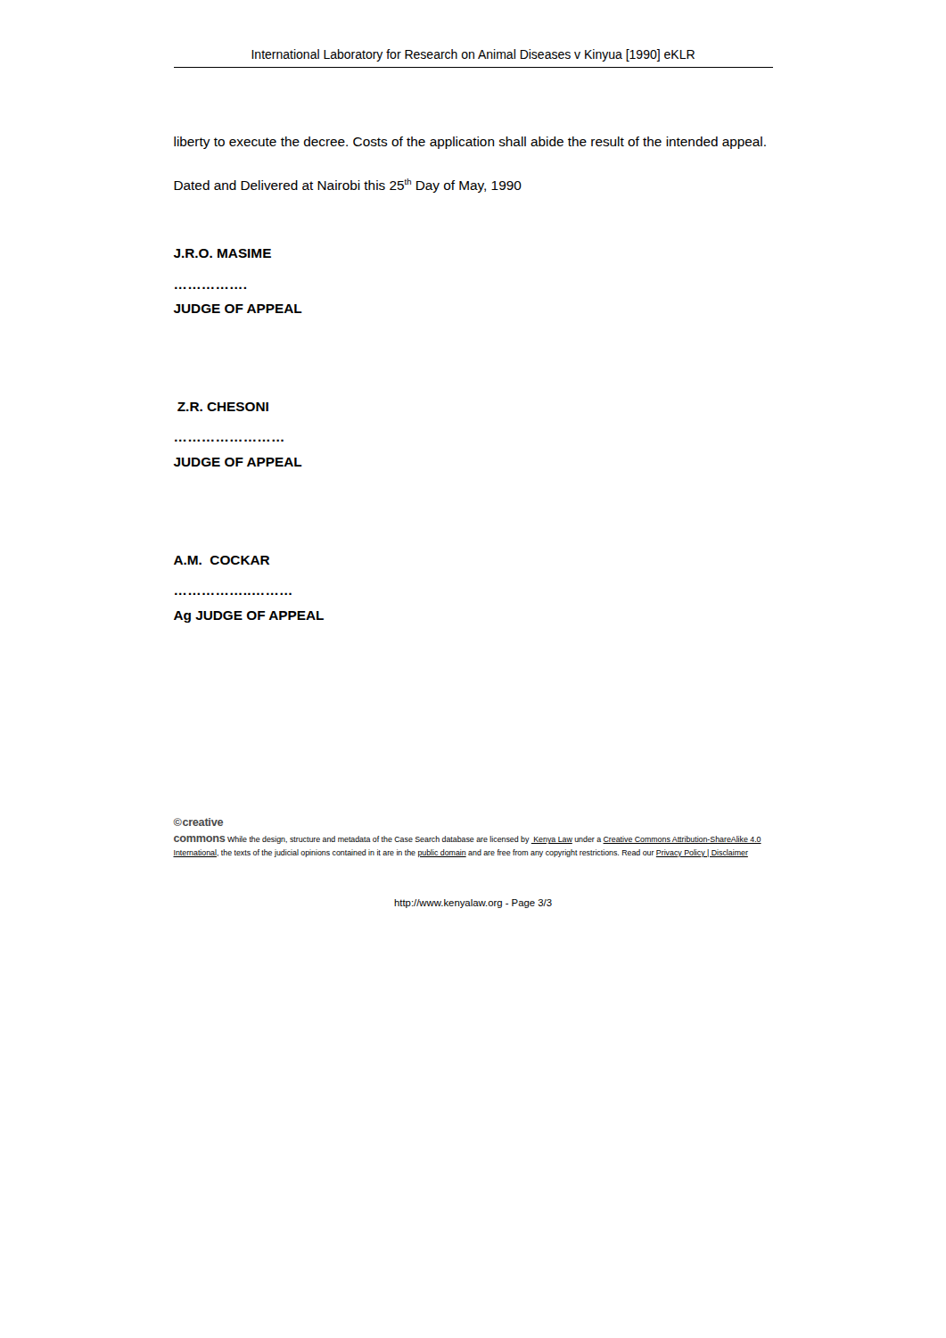International Laboratory for Research on Animal Diseases v Kinyua [1990] eKLR
liberty to execute the decree. Costs of the application shall abide the result of the intended appeal.
Dated and Delivered at Nairobi this 25th Day of May, 1990
J.R.O. MASIME
…………….
JUDGE OF APPEAL
Z.R. CHESONI
……………………
JUDGE OF APPEAL
A.M. COCKAR
……………..………
Ag JUDGE OF APPEAL
© creative
commons While the design, structure and metadata of the Case Search database are licensed by Kenya Law under a Creative Commons Attribution-ShareAlike 4.0 International, the texts of the judicial opinions contained in it are in the public domain and are free from any copyright restrictions. Read our Privacy Policy | Disclaimer
http://www.kenyalaw.org - Page 3/3